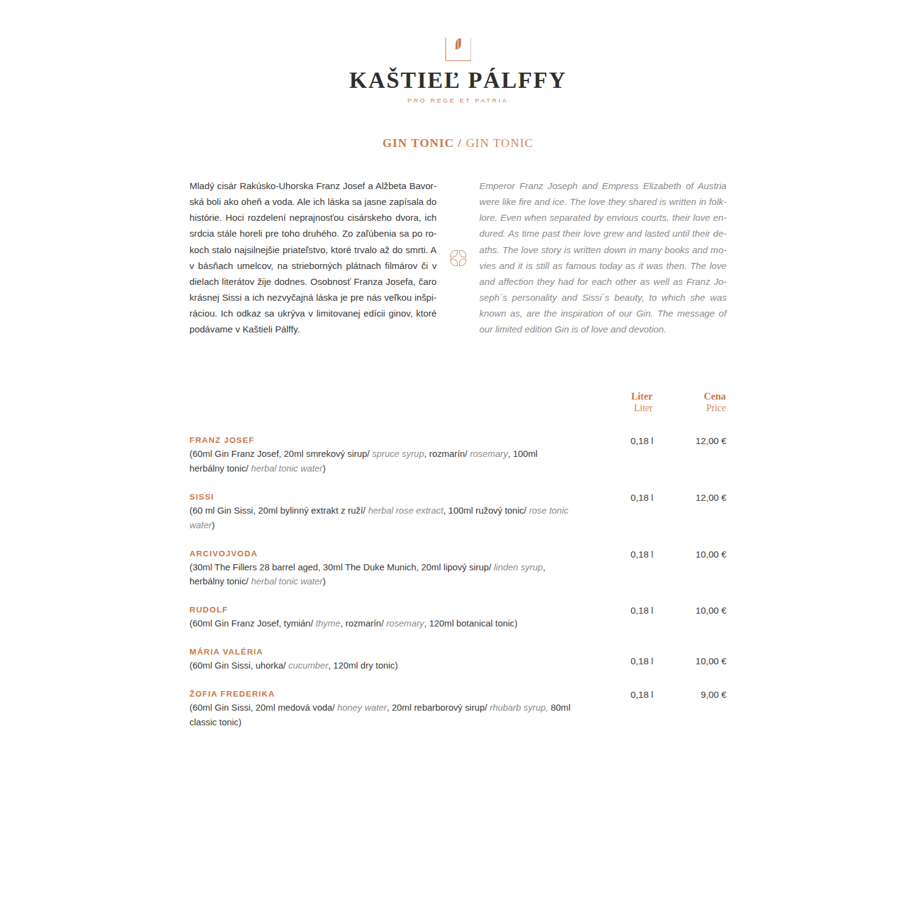KAŠTIEĽ PÁLFFY
Pro Rege et Patria
GIN TONIC / GIN TONIC
Mladý cisár Rakúsko-Uhorska Franz Josef a Alžbeta Bavorská boli ako oheň a voda. Ale ich láska sa jasne zapísala do histórie. Hoci rozdelení neprajnosťou cisárskeho dvora, ich srdcia stále horeli pre toho druhého. Zo zaľúbenia sa po rokoch stalo najsilnejšie priateľstvo, ktoré trvalo až do smrti. A v básňach umelcov, na strieborných plátnach filmárov či v dielach literátov žije dodnes. Osobnosť Franza Josefa, čaro krásnej Sissi a ich nezvyčajná láska je pre nás veľkou inšpiráciou. Ich odkaz sa ukrýva v limitovanej edícii ginov, ktoré podávame v Kaštieli Pálffy.
Emperor Franz Joseph and Empress Elizabeth of Austria were like fire and ice. The love they shared is written in folklore. Even when separated by envious courts, their love endured. As time past their love grew and lasted until their deaths. The love story is written down in many books and movies and it is still as famous today as it was then. The love and affection they had for each other as well as Franz Joseph´s personality and Sissi´s beauty, to which she was known as, are the inspiration of our Gin. The message of our limited edition Gin is of love and devotion.
| | Liter Liter | Cena Price |
| --- | --- | --- |
| Franz Josef (60ml Gin Franz Josef, 20ml smrekový sirup/ spruce syrup , rozmarín/ rosemary , 100ml herbálny tonic/ herbal tonic water ) | 0,18 l | 12,00 € |
| Sissi (60 ml Gin Sissi, 20ml bylinný extrakt z ruží/ herbal rose extract , 100ml ružový tonic/ rose tonic water ) | 0,18 l | 12,00 € |
| Arcivojvoda (30ml The Fillers 28 barrel aged, 30ml The Duke Munich, 20ml lipový sirup/ linden syrup , herbálny tonic/ herbal tonic water ) | 0,18 l | 10,00 € |
| Rudolf (60ml Gin Franz Josef, tymián/ thyme , rozmarín/ rosemary , 120ml botanical tonic) | 0,18 l | 10,00 € |
| Mária Valéria (60ml Gin Sissi, uhorka/ cucumber , 120ml dry tonic) | 0,18 l | 10,00 € |
| Žofia Frederika (60ml Gin Sissi, 20ml medová voda/ honey water , 20ml rebarborový sirup/ rhubarb syrup, 80ml classic tonic) | 0,18 l | 9,00 € |